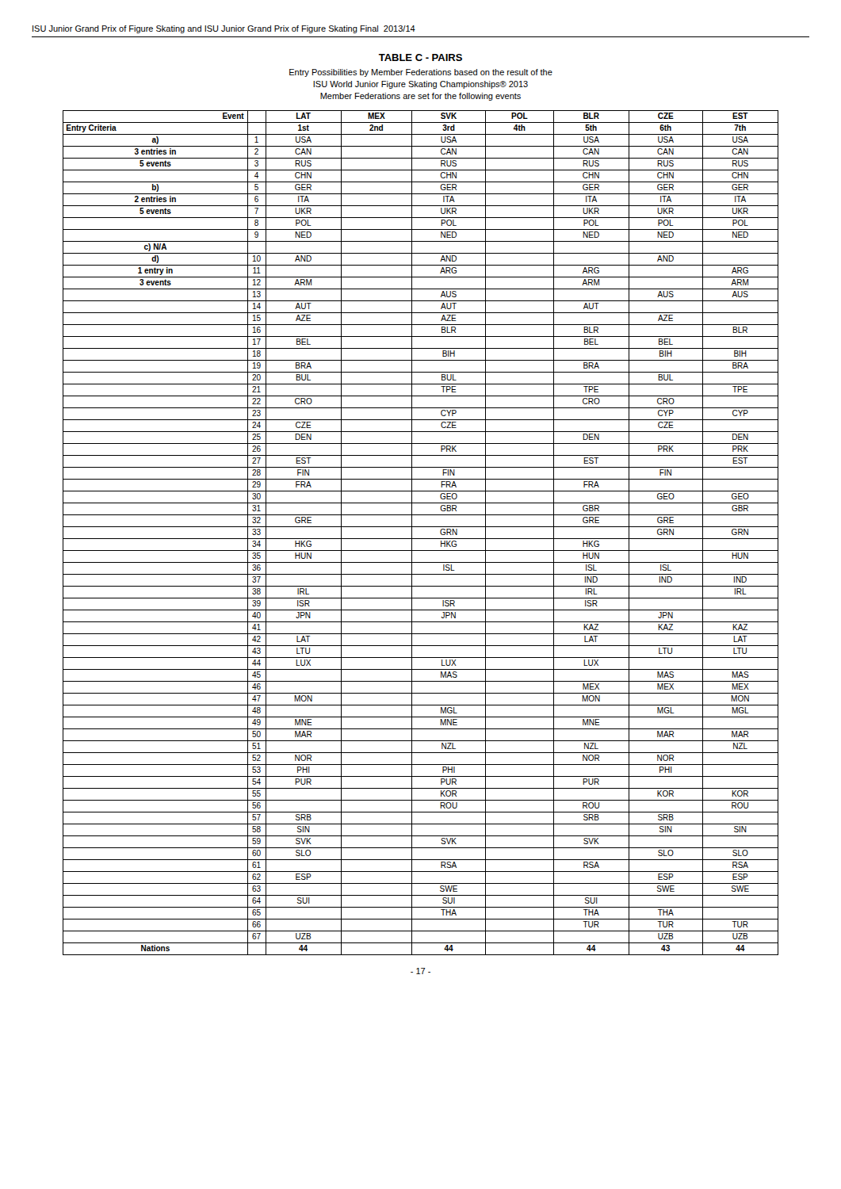ISU Junior Grand Prix of Figure Skating and ISU Junior Grand Prix of Figure Skating Final 2013/14
TABLE C - PAIRS
Entry Possibilities by Member Federations based on the result of the
ISU World Junior Figure Skating Championships® 2013
Member Federations are set for the following events
| Event | | LAT | MEX | SVK | POL | BLR | CZE | EST |
| --- | --- | --- | --- | --- | --- | --- | --- | --- |
| Entry Criteria | | 1st | 2nd | 3rd | 4th | 5th | 6th | 7th |
| a) | 1 | USA | | USA | | USA | USA | USA |
| 3 entries in | 2 | CAN | | CAN | | CAN | CAN | CAN |
| 5 events | 3 | RUS | | RUS | | RUS | RUS | RUS |
| | 4 | CHN | | CHN | | CHN | CHN | CHN |
| b) | 5 | GER | | GER | | GER | GER | GER |
| 2 entries in | 6 | ITA | | ITA | | ITA | ITA | ITA |
| 5 events | 7 | UKR | | UKR | | UKR | UKR | UKR |
| | 8 | POL | | POL | | POL | POL | POL |
| | 9 | NED | | NED | | NED | NED | NED |
| c) N/A | | | | | | | | |
| d) | 10 | AND | | AND | | | AND | |
| 1 entry in | 11 | | | ARG | | ARG | | ARG |
| 3 events | 12 | ARM | | | | ARM | | ARM |
| | 13 | | | AUS | | | AUS | AUS |
| | 14 | AUT | | AUT | | AUT | | |
| | 15 | AZE | | AZE | | | AZE | |
| | 16 | | | BLR | | BLR | | BLR |
| | 17 | BEL | | | | BEL | BEL | |
| | 18 | | | BIH | | | BIH | BIH |
| | 19 | BRA | | | | BRA | | BRA |
| | 20 | BUL | | BUL | | | BUL | |
| | 21 | | | TPE | | TPE | | TPE |
| | 22 | CRO | | | | CRO | CRO | |
| | 23 | | | CYP | | | CYP | CYP |
| | 24 | CZE | | CZE | | | CZE | |
| | 25 | DEN | | | | DEN | | DEN |
| | 26 | | | PRK | | | PRK | PRK |
| | 27 | EST | | | | EST | | EST |
| | 28 | FIN | | FIN | | | FIN | |
| | 29 | FRA | | FRA | | FRA | | |
| | 30 | | | GEO | | | GEO | GEO |
| | 31 | | | GBR | | GBR | | GBR |
| | 32 | GRE | | | | GRE | GRE | |
| | 33 | | | GRN | | | GRN | GRN |
| | 34 | HKG | | HKG | | HKG | | |
| | 35 | HUN | | | | HUN | | HUN |
| | 36 | | | ISL | | ISL | ISL | |
| | 37 | | | | | IND | IND | IND |
| | 38 | IRL | | | | IRL | | IRL |
| | 39 | ISR | | ISR | | ISR | | |
| | 40 | JPN | | JPN | | | JPN | |
| | 41 | | | | | KAZ | KAZ | KAZ |
| | 42 | LAT | | | | LAT | | LAT |
| | 43 | LTU | | | | | LTU | LTU |
| | 44 | LUX | | LUX | | LUX | | |
| | 45 | | | MAS | | | MAS | MAS |
| | 46 | | | | | MEX | MEX | MEX |
| | 47 | MON | | | | MON | | MON |
| | 48 | | | MGL | | | MGL | MGL |
| | 49 | MNE | | MNE | | MNE | | |
| | 50 | MAR | | | | | MAR | MAR |
| | 51 | | | NZL | | NZL | | NZL |
| | 52 | NOR | | | | NOR | NOR | |
| | 53 | PHI | | PHI | | | PHI | |
| | 54 | PUR | | PUR | | PUR | | |
| | 55 | | | KOR | | | KOR | KOR |
| | 56 | | | ROU | | ROU | | ROU |
| | 57 | SRB | | | | SRB | SRB | |
| | 58 | SIN | | | | | SIN | SIN |
| | 59 | SVK | | SVK | | SVK | | |
| | 60 | SLO | | | | | SLO | SLO |
| | 61 | | | RSA | | RSA | | RSA |
| | 62 | ESP | | | | | ESP | ESP |
| | 63 | | | SWE | | | SWE | SWE |
| | 64 | SUI | | SUI | | SUI | | |
| | 65 | | | THA | | THA | THA | |
| | 66 | | | | | TUR | TUR | TUR |
| | 67 | UZB | | | | | UZB | UZB |
| Nations | | 44 | | 44 | | 44 | 43 | 44 |
- 17 -